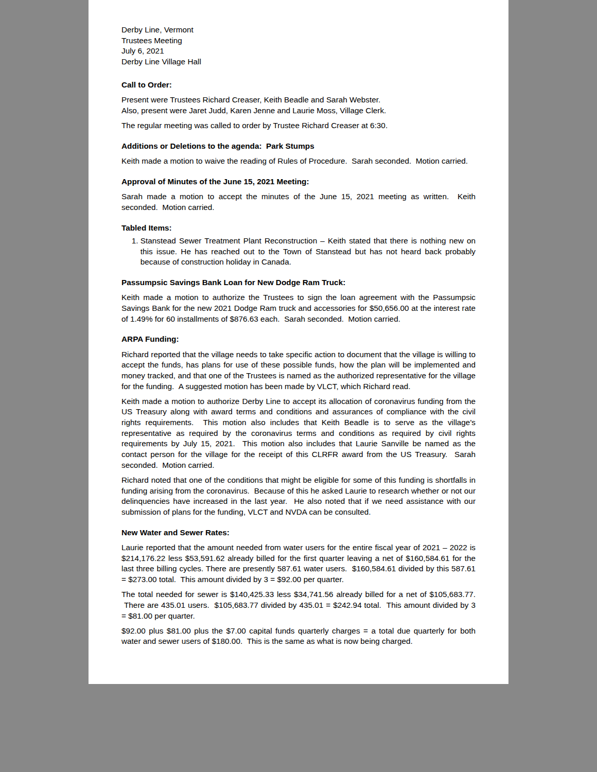Derby Line, Vermont
Trustees Meeting
July 6, 2021
Derby Line Village Hall
Call to Order:
Present were Trustees Richard Creaser, Keith Beadle and Sarah Webster.
Also, present were Jaret Judd, Karen Jenne and Laurie Moss, Village Clerk.
The regular meeting was called to order by Trustee Richard Creaser at 6:30.
Additions or Deletions to the agenda: Park Stumps
Keith made a motion to waive the reading of Rules of Procedure. Sarah seconded. Motion carried.
Approval of Minutes of the June 15, 2021 Meeting:
Sarah made a motion to accept the minutes of the June 15, 2021 meeting as written. Keith seconded. Motion carried.
Tabled Items:
Stanstead Sewer Treatment Plant Reconstruction – Keith stated that there is nothing new on this issue. He has reached out to the Town of Stanstead but has not heard back probably because of construction holiday in Canada.
Passumpsic Savings Bank Loan for New Dodge Ram Truck:
Keith made a motion to authorize the Trustees to sign the loan agreement with the Passumpsic Savings Bank for the new 2021 Dodge Ram truck and accessories for $50,656.00 at the interest rate of 1.49% for 60 installments of $876.63 each. Sarah seconded. Motion carried.
ARPA Funding:
Richard reported that the village needs to take specific action to document that the village is willing to accept the funds, has plans for use of these possible funds, how the plan will be implemented and money tracked, and that one of the Trustees is named as the authorized representative for the village for the funding. A suggested motion has been made by VLCT, which Richard read.
Keith made a motion to authorize Derby Line to accept its allocation of coronavirus funding from the US Treasury along with award terms and conditions and assurances of compliance with the civil rights requirements. This motion also includes that Keith Beadle is to serve as the village's representative as required by the coronavirus terms and conditions as required by civil rights requirements by July 15, 2021. This motion also includes that Laurie Sanville be named as the contact person for the village for the receipt of this CLRFR award from the US Treasury. Sarah seconded. Motion carried.
Richard noted that one of the conditions that might be eligible for some of this funding is shortfalls in funding arising from the coronavirus. Because of this he asked Laurie to research whether or not our delinquencies have increased in the last year. He also noted that if we need assistance with our submission of plans for the funding, VLCT and NVDA can be consulted.
New Water and Sewer Rates:
Laurie reported that the amount needed from water users for the entire fiscal year of 2021 – 2022 is $214,176.22 less $53,591.62 already billed for the first quarter leaving a net of $160,584.61 for the last three billing cycles. There are presently 587.61 water users. $160,584.61 divided by this 587.61 = $273.00 total. This amount divided by 3 = $92.00 per quarter.
The total needed for sewer is $140,425.33 less $34,741.56 already billed for a net of $105,683.77. There are 435.01 users. $105,683.77 divided by 435.01 = $242.94 total. This amount divided by 3 = $81.00 per quarter.
$92.00 plus $81.00 plus the $7.00 capital funds quarterly charges = a total due quarterly for both water and sewer users of $180.00. This is the same as what is now being charged.